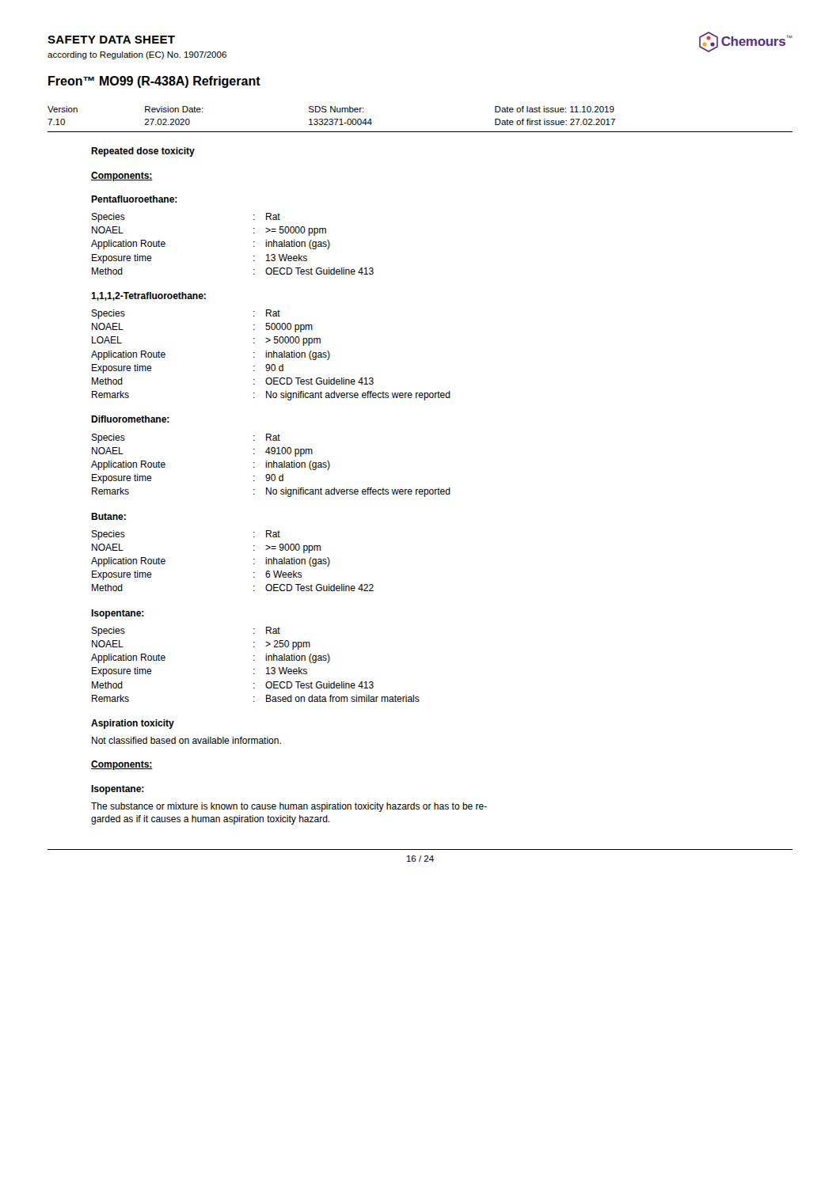SAFETY DATA SHEET
according to Regulation (EC) No. 1907/2006
Chemours™
Freon™ MO99 (R-438A) Refrigerant
| Version 7.10 | Revision Date: 27.02.2020 | SDS Number: 1332371-00044 | Date of last issue: 11.10.2019 Date of first issue: 27.02.2017 |
Repeated dose toxicity
Components:
Pentafluoroethane:
| Species | : | Rat |
| NOAEL | : | >= 50000 ppm |
| Application Route | : | inhalation (gas) |
| Exposure time | : | 13 Weeks |
| Method | : | OECD Test Guideline 413 |
1,1,1,2-Tetrafluoroethane:
| Species | : | Rat |
| NOAEL | : | 50000 ppm |
| LOAEL | : | > 50000 ppm |
| Application Route | : | inhalation (gas) |
| Exposure time | : | 90 d |
| Method | : | OECD Test Guideline 413 |
| Remarks | : | No significant adverse effects were reported |
Difluoromethane:
| Species | : | Rat |
| NOAEL | : | 49100 ppm |
| Application Route | : | inhalation (gas) |
| Exposure time | : | 90 d |
| Remarks | : | No significant adverse effects were reported |
Butane:
| Species | : | Rat |
| NOAEL | : | >= 9000 ppm |
| Application Route | : | inhalation (gas) |
| Exposure time | : | 6 Weeks |
| Method | : | OECD Test Guideline 422 |
Isopentane:
| Species | : | Rat |
| NOAEL | : | > 250 ppm |
| Application Route | : | inhalation (gas) |
| Exposure time | : | 13 Weeks |
| Method | : | OECD Test Guideline 413 |
| Remarks | : | Based on data from similar materials |
Aspiration toxicity
Not classified based on available information.
Components:
Isopentane:
The substance or mixture is known to cause human aspiration toxicity hazards or has to be re-
garded as if it causes a human aspiration toxicity hazard.
16 / 24